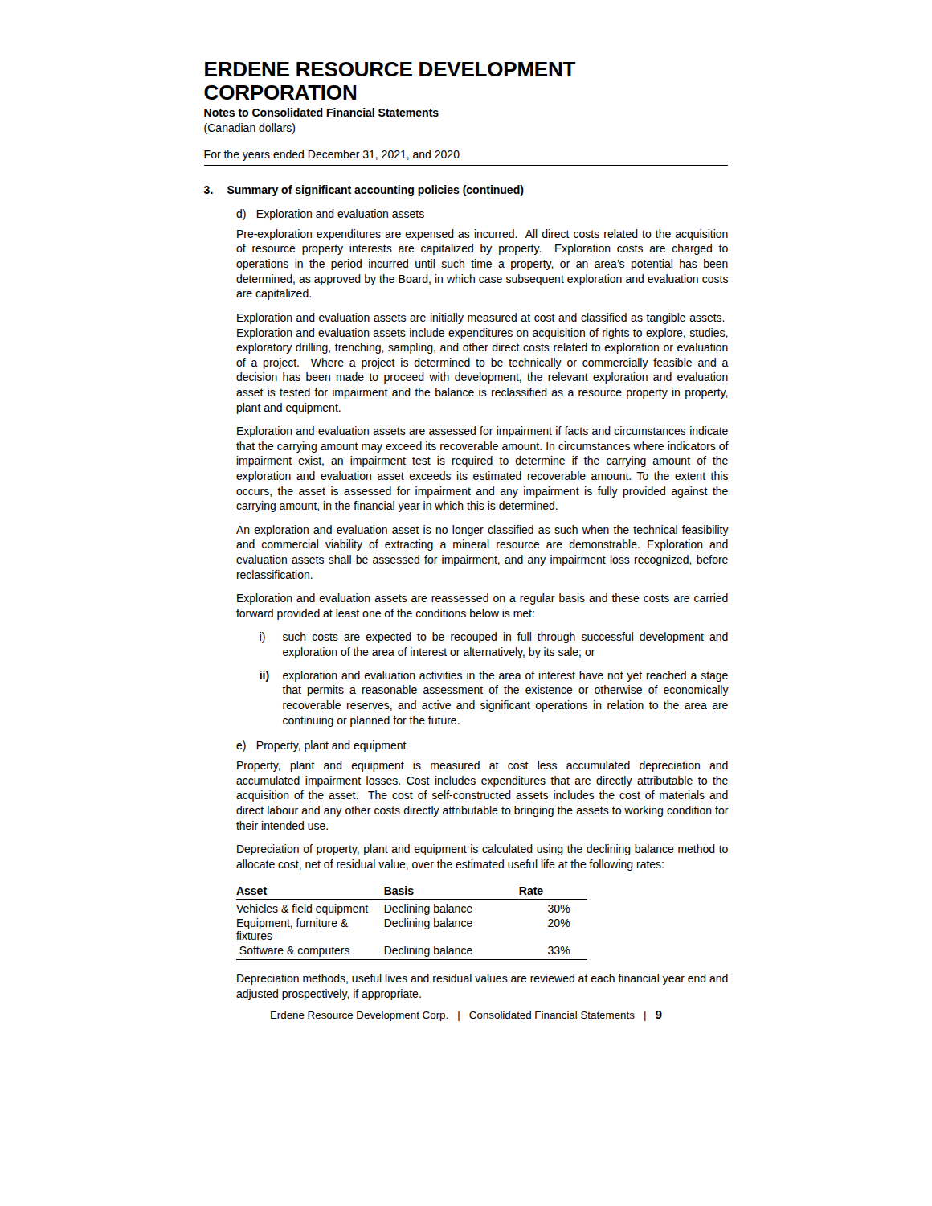ERDENE RESOURCE DEVELOPMENT CORPORATION
Notes to Consolidated Financial Statements
(Canadian dollars)
For the years ended December 31, 2021, and 2020
3. Summary of significant accounting policies (continued)
d) Exploration and evaluation assets
Pre-exploration expenditures are expensed as incurred. All direct costs related to the acquisition of resource property interests are capitalized by property. Exploration costs are charged to operations in the period incurred until such time a property, or an area’s potential has been determined, as approved by the Board, in which case subsequent exploration and evaluation costs are capitalized.
Exploration and evaluation assets are initially measured at cost and classified as tangible assets. Exploration and evaluation assets include expenditures on acquisition of rights to explore, studies, exploratory drilling, trenching, sampling, and other direct costs related to exploration or evaluation of a project. Where a project is determined to be technically or commercially feasible and a decision has been made to proceed with development, the relevant exploration and evaluation asset is tested for impairment and the balance is reclassified as a resource property in property, plant and equipment.
Exploration and evaluation assets are assessed for impairment if facts and circumstances indicate that the carrying amount may exceed its recoverable amount. In circumstances where indicators of impairment exist, an impairment test is required to determine if the carrying amount of the exploration and evaluation asset exceeds its estimated recoverable amount. To the extent this occurs, the asset is assessed for impairment and any impairment is fully provided against the carrying amount, in the financial year in which this is determined.
An exploration and evaluation asset is no longer classified as such when the technical feasibility and commercial viability of extracting a mineral resource are demonstrable. Exploration and evaluation assets shall be assessed for impairment, and any impairment loss recognized, before reclassification.
Exploration and evaluation assets are reassessed on a regular basis and these costs are carried forward provided at least one of the conditions below is met:
i) such costs are expected to be recouped in full through successful development and exploration of the area of interest or alternatively, by its sale; or
ii) exploration and evaluation activities in the area of interest have not yet reached a stage that permits a reasonable assessment of the existence or otherwise of economically recoverable reserves, and active and significant operations in relation to the area are continuing or planned for the future.
e) Property, plant and equipment
Property, plant and equipment is measured at cost less accumulated depreciation and accumulated impairment losses. Cost includes expenditures that are directly attributable to the acquisition of the asset. The cost of self-constructed assets includes the cost of materials and direct labour and any other costs directly attributable to bringing the assets to working condition for their intended use.
Depreciation of property, plant and equipment is calculated using the declining balance method to allocate cost, net of residual value, over the estimated useful life at the following rates:
| Asset | Basis | Rate |
| --- | --- | --- |
| Vehicles & field equipment | Declining balance | 30% |
| Equipment, furniture & fixtures | Declining balance | 20% |
| Software & computers | Declining balance | 33% |
Depreciation methods, useful lives and residual values are reviewed at each financial year end and adjusted prospectively, if appropriate.
Erdene Resource Development Corp. | Consolidated Financial Statements | 9